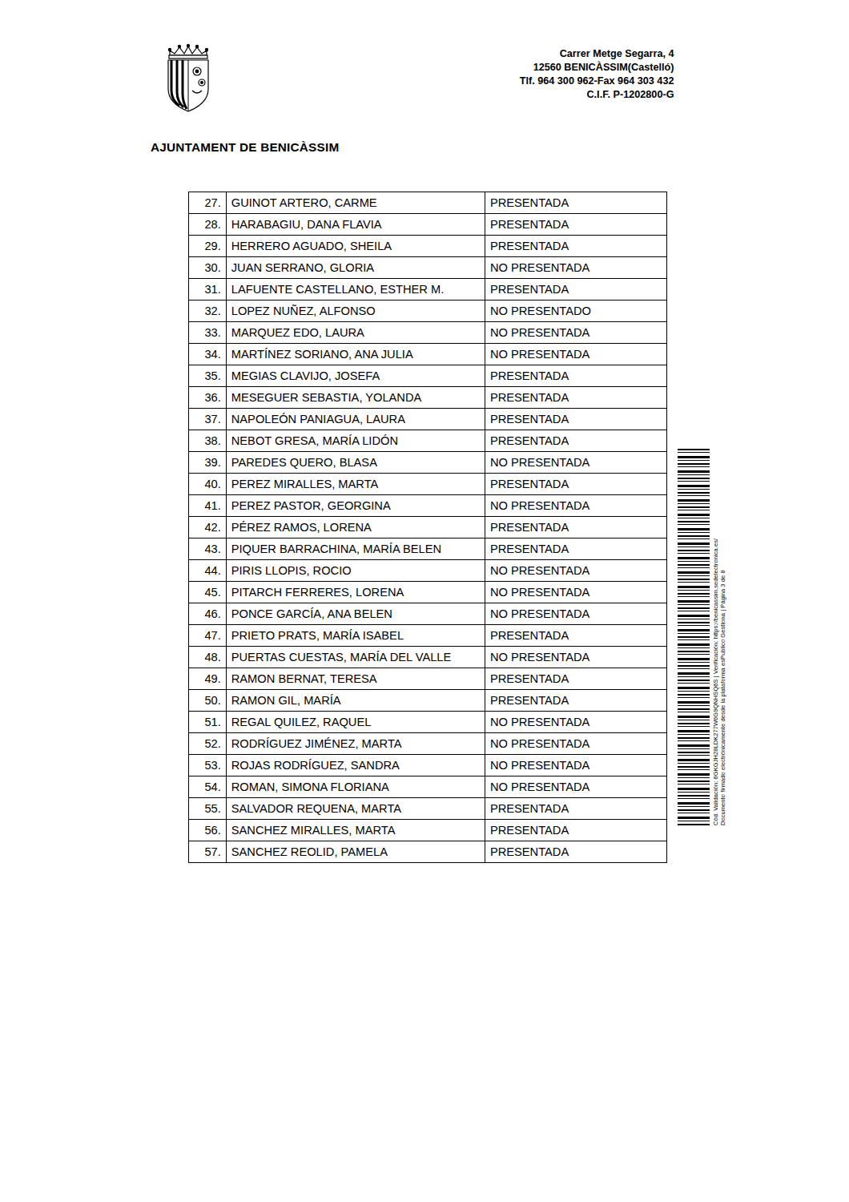Carrer Metge Segarra, 4
12560 BENICÀSSIM(Castelló)
Tlf. 964 300 962-Fax 964 303 432
C.I.F. P-1202800-G
AJUNTAMENT DE BENICÀSSIM
| 27. | GUINOT ARTERO, CARME | PRESENTADA |
| 28. | HARABAGIU, DANA FLAVIA | PRESENTADA |
| 29. | HERRERO AGUADO, SHEILA | PRESENTADA |
| 30. | JUAN SERRANO, GLORIA | NO PRESENTADA |
| 31. | LAFUENTE CASTELLANO, ESTHER M. | PRESENTADA |
| 32. | LOPEZ NUÑEZ, ALFONSO | NO PRESENTADO |
| 33. | MARQUEZ EDO, LAURA | NO PRESENTADA |
| 34. | MARTÍNEZ SORIANO, ANA JULIA | NO PRESENTADA |
| 35. | MEGIAS CLAVIJO, JOSEFA | PRESENTADA |
| 36. | MESEGUER SEBASTIA, YOLANDA | PRESENTADA |
| 37. | NAPOLEÓN PANIAGUA, LAURA | PRESENTADA |
| 38. | NEBOT GRESA, MARÍA LIDÓN | PRESENTADA |
| 39. | PAREDES QUERO, BLASA | NO PRESENTADA |
| 40. | PEREZ MIRALLES, MARTA | PRESENTADA |
| 41. | PEREZ PASTOR, GEORGINA | NO PRESENTADA |
| 42. | PÉREZ RAMOS, LORENA | PRESENTADA |
| 43. | PIQUER BARRACHINA, MARÍA BELEN | PRESENTADA |
| 44. | PIRIS LLOPIS, ROCIO | NO PRESENTADA |
| 45. | PITARCH FERRERES, LORENA | NO PRESENTADA |
| 46. | PONCE GARCÍA, ANA BELEN | NO PRESENTADA |
| 47. | PRIETO PRATS, MARÍA ISABEL | PRESENTADA |
| 48. | PUERTAS CUESTAS, MARÍA DEL VALLE | NO PRESENTADA |
| 49. | RAMON BERNAT, TERESA | PRESENTADA |
| 50. | RAMON GIL, MARÍA | PRESENTADA |
| 51. | REGAL QUILEZ, RAQUEL | NO PRESENTADA |
| 52. | RODRÍGUEZ JIMÉNEZ, MARTA | NO PRESENTADA |
| 53. | ROJAS RODRÍGUEZ, SANDRA | NO PRESENTADA |
| 54. | ROMAN, SIMONA FLORIANA | NO PRESENTADA |
| 55. | SALVADOR REQUENA, MARTA | PRESENTADA |
| 56. | SANCHEZ MIRALLES, MARTA | PRESENTADA |
| 57. | SANCHEZ REOLID, PAMELA | PRESENTADA |
Cód. Validación: 6GKGJH28LDK277W6G9QNHSQ6S | Verificación: https://benicassim.sedelectronica.es/
Documento firmado electrónicamente desde la plataforma esPublico Gestiona | Página 3 de 8